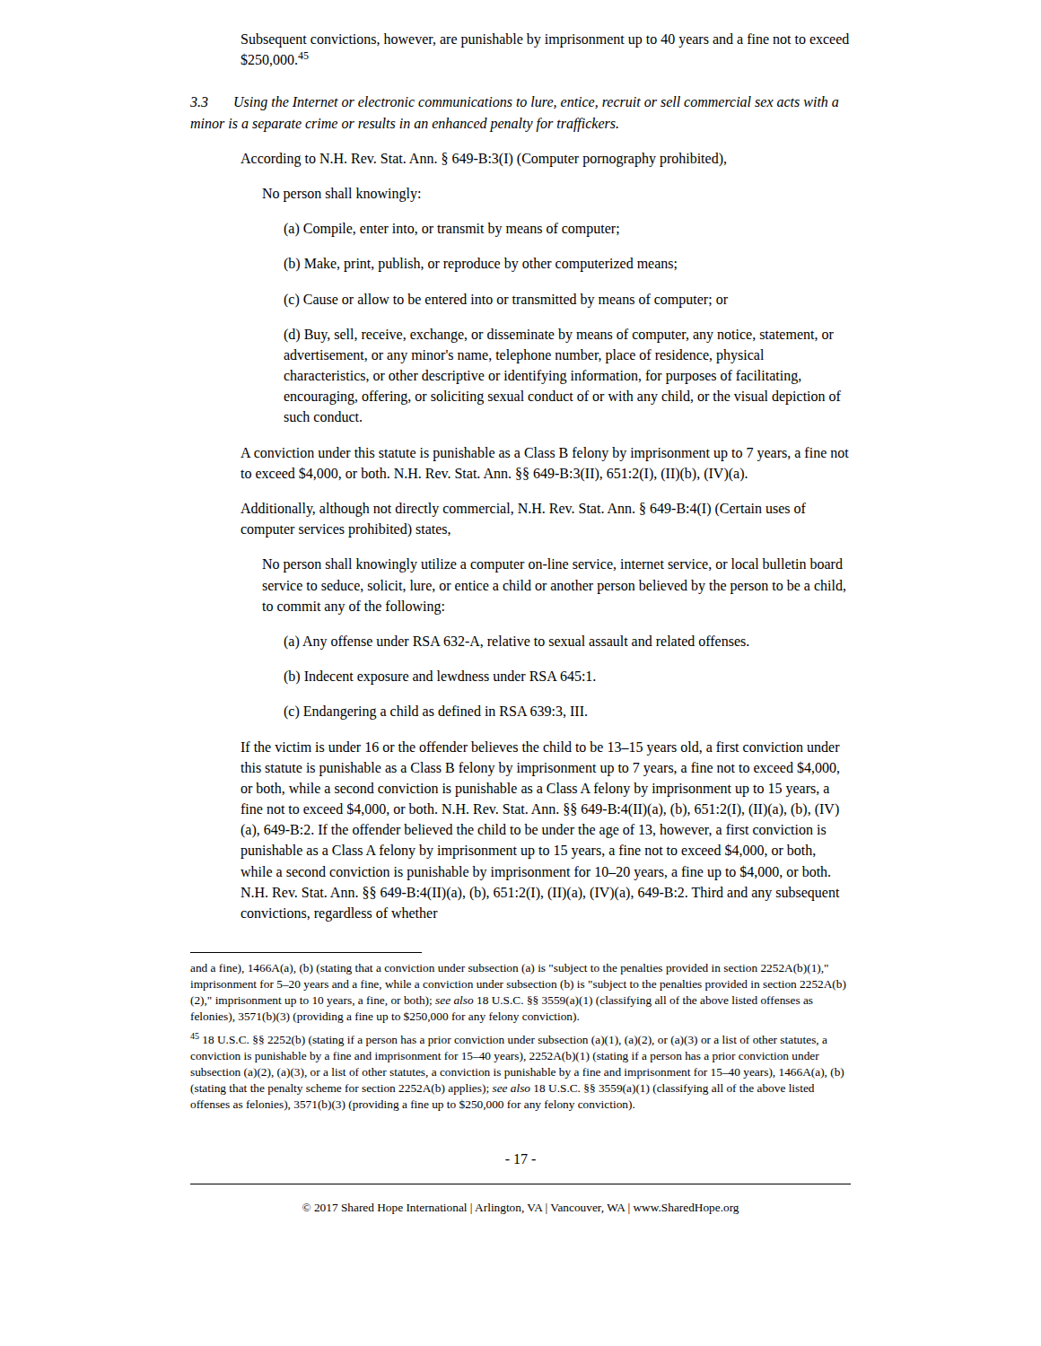Subsequent convictions, however, are punishable by imprisonment up to 40 years and a fine not to exceed $250,000.45
3.3 Using the Internet or electronic communications to lure, entice, recruit or sell commercial sex acts with a minor is a separate crime or results in an enhanced penalty for traffickers.
According to N.H. Rev. Stat. Ann. § 649-B:3(I) (Computer pornography prohibited),
No person shall knowingly:
(a) Compile, enter into, or transmit by means of computer;
(b) Make, print, publish, or reproduce by other computerized means;
(c) Cause or allow to be entered into or transmitted by means of computer; or
(d) Buy, sell, receive, exchange, or disseminate by means of computer, any notice, statement, or advertisement, or any minor's name, telephone number, place of residence, physical characteristics, or other descriptive or identifying information, for purposes of facilitating, encouraging, offering, or soliciting sexual conduct of or with any child, or the visual depiction of such conduct.
A conviction under this statute is punishable as a Class B felony by imprisonment up to 7 years, a fine not to exceed $4,000, or both. N.H. Rev. Stat. Ann. §§ 649-B:3(II), 651:2(I), (II)(b), (IV)(a).
Additionally, although not directly commercial, N.H. Rev. Stat. Ann. § 649-B:4(I) (Certain uses of computer services prohibited) states,
No person shall knowingly utilize a computer on-line service, internet service, or local bulletin board service to seduce, solicit, lure, or entice a child or another person believed by the person to be a child, to commit any of the following:
(a) Any offense under RSA 632-A, relative to sexual assault and related offenses.
(b) Indecent exposure and lewdness under RSA 645:1.
(c) Endangering a child as defined in RSA 639:3, III.
If the victim is under 16 or the offender believes the child to be 13–15 years old, a first conviction under this statute is punishable as a Class B felony by imprisonment up to 7 years, a fine not to exceed $4,000, or both, while a second conviction is punishable as a Class A felony by imprisonment up to 15 years, a fine not to exceed $4,000, or both. N.H. Rev. Stat. Ann. §§ 649-B:4(II)(a), (b), 651:2(I), (II)(a), (b), (IV)(a), 649-B:2. If the offender believed the child to be under the age of 13, however, a first conviction is punishable as a Class A felony by imprisonment up to 15 years, a fine not to exceed $4,000, or both, while a second conviction is punishable by imprisonment for 10–20 years, a fine up to $4,000, or both. N.H. Rev. Stat. Ann. §§ 649-B:4(II)(a), (b), 651:2(I), (II)(a), (IV)(a), 649-B:2. Third and any subsequent convictions, regardless of whether
and a fine), 1466A(a), (b) (stating that a conviction under subsection (a) is "subject to the penalties provided in section 2252A(b)(1)," imprisonment for 5–20 years and a fine, while a conviction under subsection (b) is "subject to the penalties provided in section 2252A(b)(2)," imprisonment up to 10 years, a fine, or both); see also 18 U.S.C. §§ 3559(a)(1) (classifying all of the above listed offenses as felonies), 3571(b)(3) (providing a fine up to $250,000 for any felony conviction).
45 18 U.S.C. §§ 2252(b) (stating if a person has a prior conviction under subsection (a)(1), (a)(2), or (a)(3) or a list of other statutes, a conviction is punishable by a fine and imprisonment for 15–40 years), 2252A(b)(1) (stating if a person has a prior conviction under subsection (a)(2), (a)(3), or a list of other statutes, a conviction is punishable by a fine and imprisonment for 15–40 years), 1466A(a), (b) (stating that the penalty scheme for section 2252A(b) applies); see also 18 U.S.C. §§ 3559(a)(1) (classifying all of the above listed offenses as felonies), 3571(b)(3) (providing a fine up to $250,000 for any felony conviction).
- 17 -
© 2017 Shared Hope International | Arlington, VA | Vancouver, WA | www.SharedHope.org